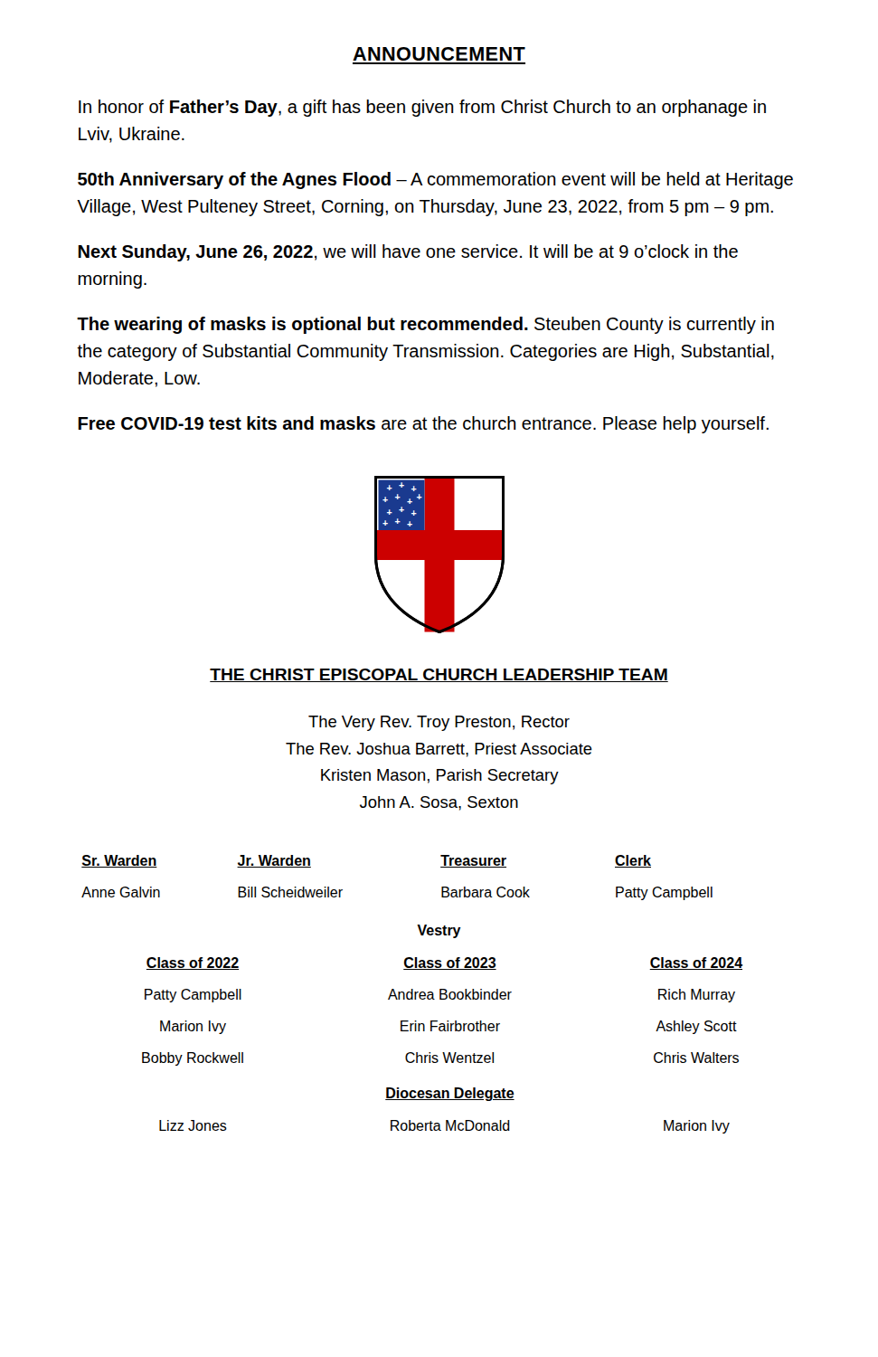ANNOUNCEMENT
In honor of Father’s Day, a gift has been given from Christ Church to an orphanage in Lviv, Ukraine.
50th Anniversary of the Agnes Flood – A commemoration event will be held at Heritage Village, West Pulteney Street, Corning, on Thursday, June 23, 2022, from 5 pm – 9 pm.
Next Sunday, June 26, 2022, we will have one service. It will be at 9 o’clock in the morning.
The wearing of masks is optional but recommended. Steuben County is currently in the category of Substantial Community Transmission. Categories are High, Substantial, Moderate, Low.
Free COVID-19 test kits and masks are at the church entrance. Please help yourself.
+ + + + + + + + + + + + +
THE CHRIST EPISCOPAL CHURCH LEADERSHIP TEAM
The Very Rev. Troy Preston, Rector
The Rev. Joshua Barrett, Priest Associate
Kristen Mason, Parish Secretary
John A. Sosa, Sexton
| Sr. Warden | Jr. Warden | Treasurer | Clerk |
| --- | --- | --- | --- |
| Anne Galvin | Bill Scheidweiler | Barbara Cook | Patty Campbell |
| Vestry |
| Class of 2022 | Class of 2023 | Class of 2024 |
| Patty Campbell | Andrea Bookbinder | Rich Murray |
| Marion Ivy | Erin Fairbrother | Ashley Scott |
| Bobby Rockwell | Chris Wentzel | Chris Walters |
| | Diocesan Delegate | |
| Lizz Jones | Roberta McDonald | Marion Ivy |